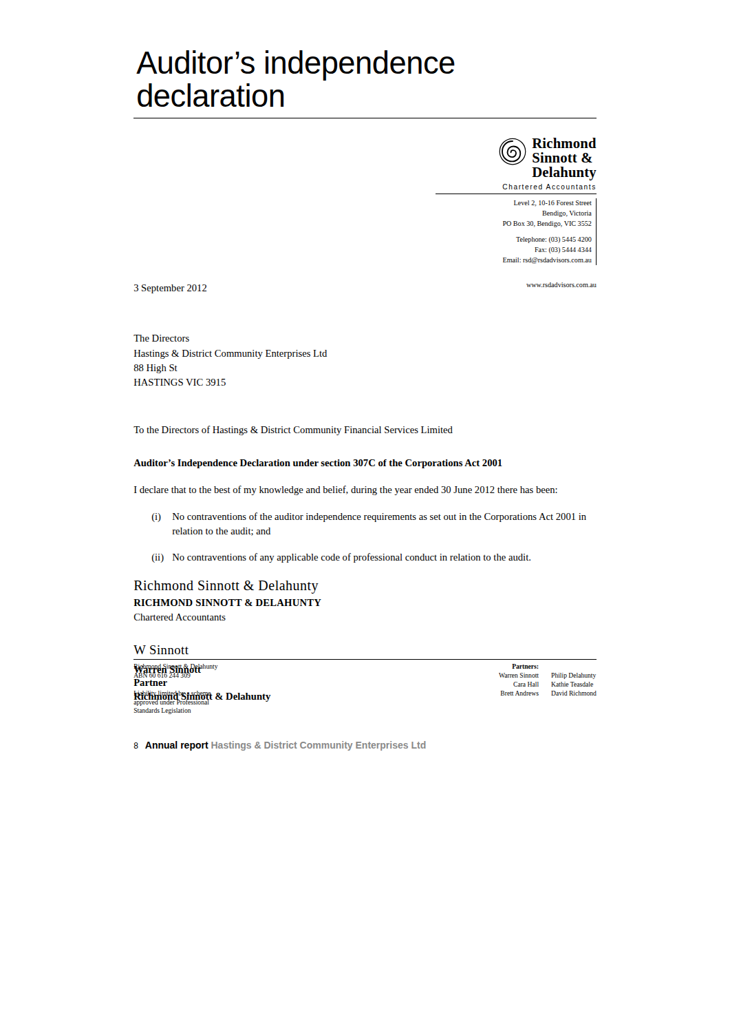Auditor’s independence declaration
Richmond Sinnott & Delahunty
Chartered Accountants
Level 2, 10-16 Forest Street
Bendigo, Victoria
PO Box 30, Bendigo, VIC 3552
Telephone: (03) 5445 4200
Fax: (03) 5444 4344
Email: rsd@rsdadvisors.com.au
3 September 2012
www.rsdadvisors.com.au
The Directors
Hastings & District Community Enterprises Ltd
88 High St
HASTINGS VIC 3915
To the Directors of Hastings & District Community Financial Services Limited
Auditor’s Independence Declaration under section 307C of the Corporations Act 2001
I declare that to the best of my knowledge and belief, during the year ended 30 June 2012 there has been:
(i) No contraventions of the auditor independence requirements as set out in the Corporations Act 2001 in relation to the audit; and
(ii) No contraventions of any applicable code of professional conduct in relation to the audit.
Richmond Sinnott & Delahunty
RICHMOND SINNOTT & DELAHUNTY
Chartered Accountants
W Sinnott
Warren Sinnott
Partner
Richmond Sinnott & Delahunty
Richmond Sinnott & Delahunty
ABN 60 616 244 309
Liability limited by a scheme
approved under Professional
Standards Legislation
Partners:
Warren Sinnott
Cara Hall
Brett Andrews
Philip Delahunty
Kathie Teasdale
David Richmond
8 Annual report Hastings & District Community Enterprises Ltd